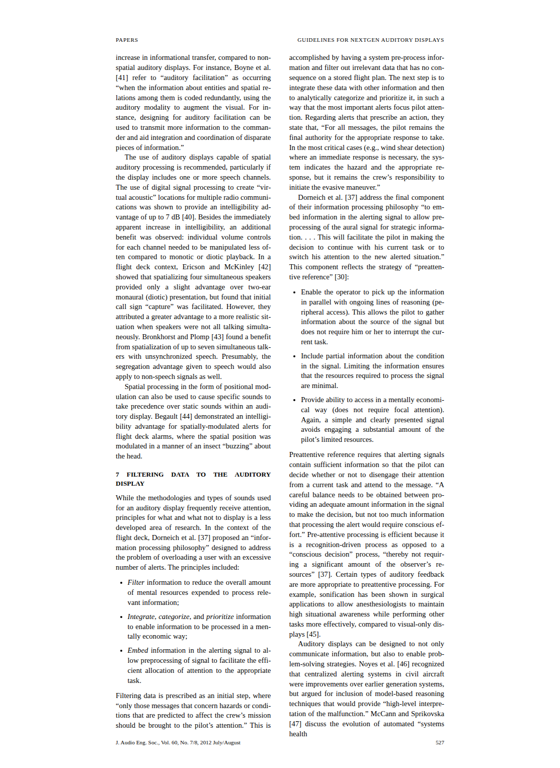Papers Guidelines for NextGen Auditory Displays
increase in informational transfer, compared to non-spatial auditory displays. For instance, Boyne et al. [41] refer to “auditory facilitation” as occurring “when the information about entities and spatial relations among them is coded redundantly, using the auditory modality to augment the visual. For instance, designing for auditory facilitation can be used to transmit more information to the commander and aid integration and coordination of disparate pieces of information.”
The use of auditory displays capable of spatial auditory processing is recommended, particularly if the display includes one or more speech channels. The use of digital signal processing to create “virtual acoustic” locations for multiple radio communications was shown to provide an intelligibility advantage of up to 7 dB [40]. Besides the immediately apparent increase in intelligibility, an additional benefit was observed: individual volume controls for each channel needed to be manipulated less often compared to monotic or diotic playback. In a flight deck context, Ericson and McKinley [42] showed that spatializing four simultaneous speakers provided only a slight advantage over two-ear monaural (diotic) presentation, but found that initial call sign “capture” was facilitated. However, they attributed a greater advantage to a more realistic situation when speakers were not all talking simultaneously. Bronkhorst and Plomp [43] found a benefit from spatialization of up to seven simultaneous talkers with unsynchronized speech. Presumably, the segregation advantage given to speech would also apply to non-speech signals as well.
Spatial processing in the form of positional modulation can also be used to cause specific sounds to take precedence over static sounds within an auditory display. Begault [44] demonstrated an intelligibility advantage for spatially-modulated alerts for flight deck alarms, where the spatial position was modulated in a manner of an insect “buzzing” about the head.
7 FILTERING DATA TO THE AUDITORY DISPLAY
While the methodologies and types of sounds used for an auditory display frequently receive attention, principles for what and what not to display is a less developed area of research. In the context of the flight deck, Dorneich et al. [37] proposed an “information processing philosophy” designed to address the problem of overloading a user with an excessive number of alerts. The principles included:
Filter information to reduce the overall amount of mental resources expended to process relevant information;
Integrate, categorize, and prioritize information to enable information to be processed in a mentally economic way;
Embed information in the alerting signal to allow preprocessing of signal to facilitate the efficient allocation of attention to the appropriate task.
Filtering data is prescribed as an initial step, where “only those messages that concern hazards or conditions that are predicted to affect the crew’s mission should be brought to the pilot’s attention.” This is accomplished by having a system pre-process information and filter out irrelevant data that has no consequence on a stored flight plan. The next step is to integrate these data with other information and then to analytically categorize and prioritize it, in such a way that the most important alerts focus pilot attention. Regarding alerts that prescribe an action, they state that, “For all messages, the pilot remains the final authority for the appropriate response to take. In the most critical cases (e.g., wind shear detection) where an immediate response is necessary, the system indicates the hazard and the appropriate response, but it remains the crew’s responsibility to initiate the evasive maneuver.”
Dorneich et al. [37] address the final component of their information processing philosophy “to embed information in the alerting signal to allow preprocessing of the aural signal for strategic information. . . . This will facilitate the pilot in making the decision to continue with his current task or to switch his attention to the new alerted situation.” This component reflects the strategy of “preattentive reference” [30]:
Enable the operator to pick up the information in parallel with ongoing lines of reasoning (peripheral access). This allows the pilot to gather information about the source of the signal but does not require him or her to interrupt the current task.
Include partial information about the condition in the signal. Limiting the information ensures that the resources required to process the signal are minimal.
Provide ability to access in a mentally economical way (does not require focal attention). Again, a simple and clearly presented signal avoids engaging a substantial amount of the pilot’s limited resources.
Preattentive reference requires that alerting signals contain sufficient information so that the pilot can decide whether or not to disengage their attention from a current task and attend to the message. “A careful balance needs to be obtained between providing an adequate amount information in the signal to make the decision, but not too much information that processing the alert would require conscious effort.” Pre-attentive processing is efficient because it is a recognition-driven process as opposed to a “conscious decision” process, “thereby not requiring a significant amount of the observer’s resources” [37]. Certain types of auditory feedback are more appropriate to preattentive processing. For example, sonification has been shown in surgical applications to allow anesthesiologists to maintain high situational awareness while performing other tasks more effectively, compared to visual-only displays [45].
Auditory displays can be designed to not only communicate information, but also to enable problem-solving strategies. Noyes et al. [46] recognized that centralized alerting systems in civil aircraft were improvements over earlier generation systems, but argued for inclusion of model-based reasoning techniques that would provide “high-level interpretation of the malfunction.” McCann and Sprikovska [47] discuss the evolution of automated “systems health
J. Audio Eng. Soc., Vol. 60, No. 7/8, 2012 July/August 527